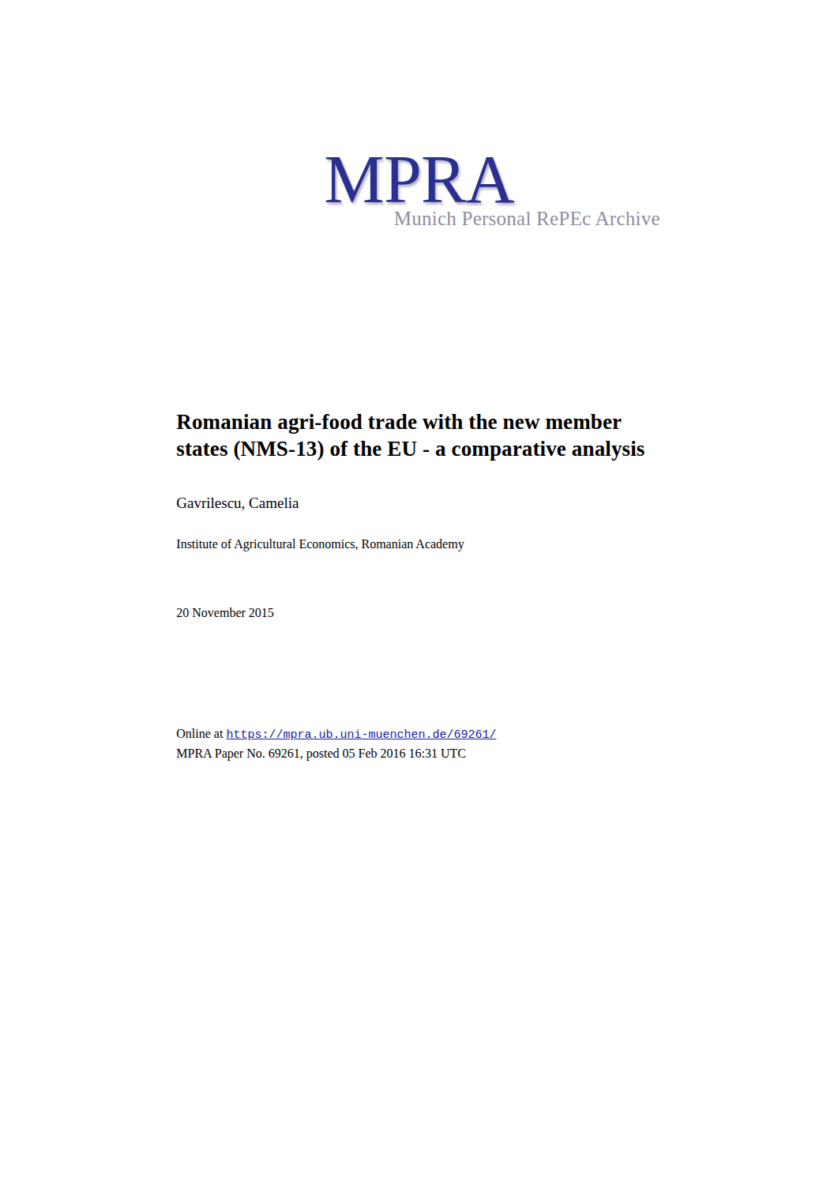MPRA
Munich Personal RePEc Archive
Romanian agri-food trade with the new member states (NMS-13) of the EU - a comparative analysis
Gavrilescu, Camelia
Institute of Agricultural Economics, Romanian Academy
20 November 2015
Online at https://mpra.ub.uni-muenchen.de/69261/
MPRA Paper No. 69261, posted 05 Feb 2016 16:31 UTC